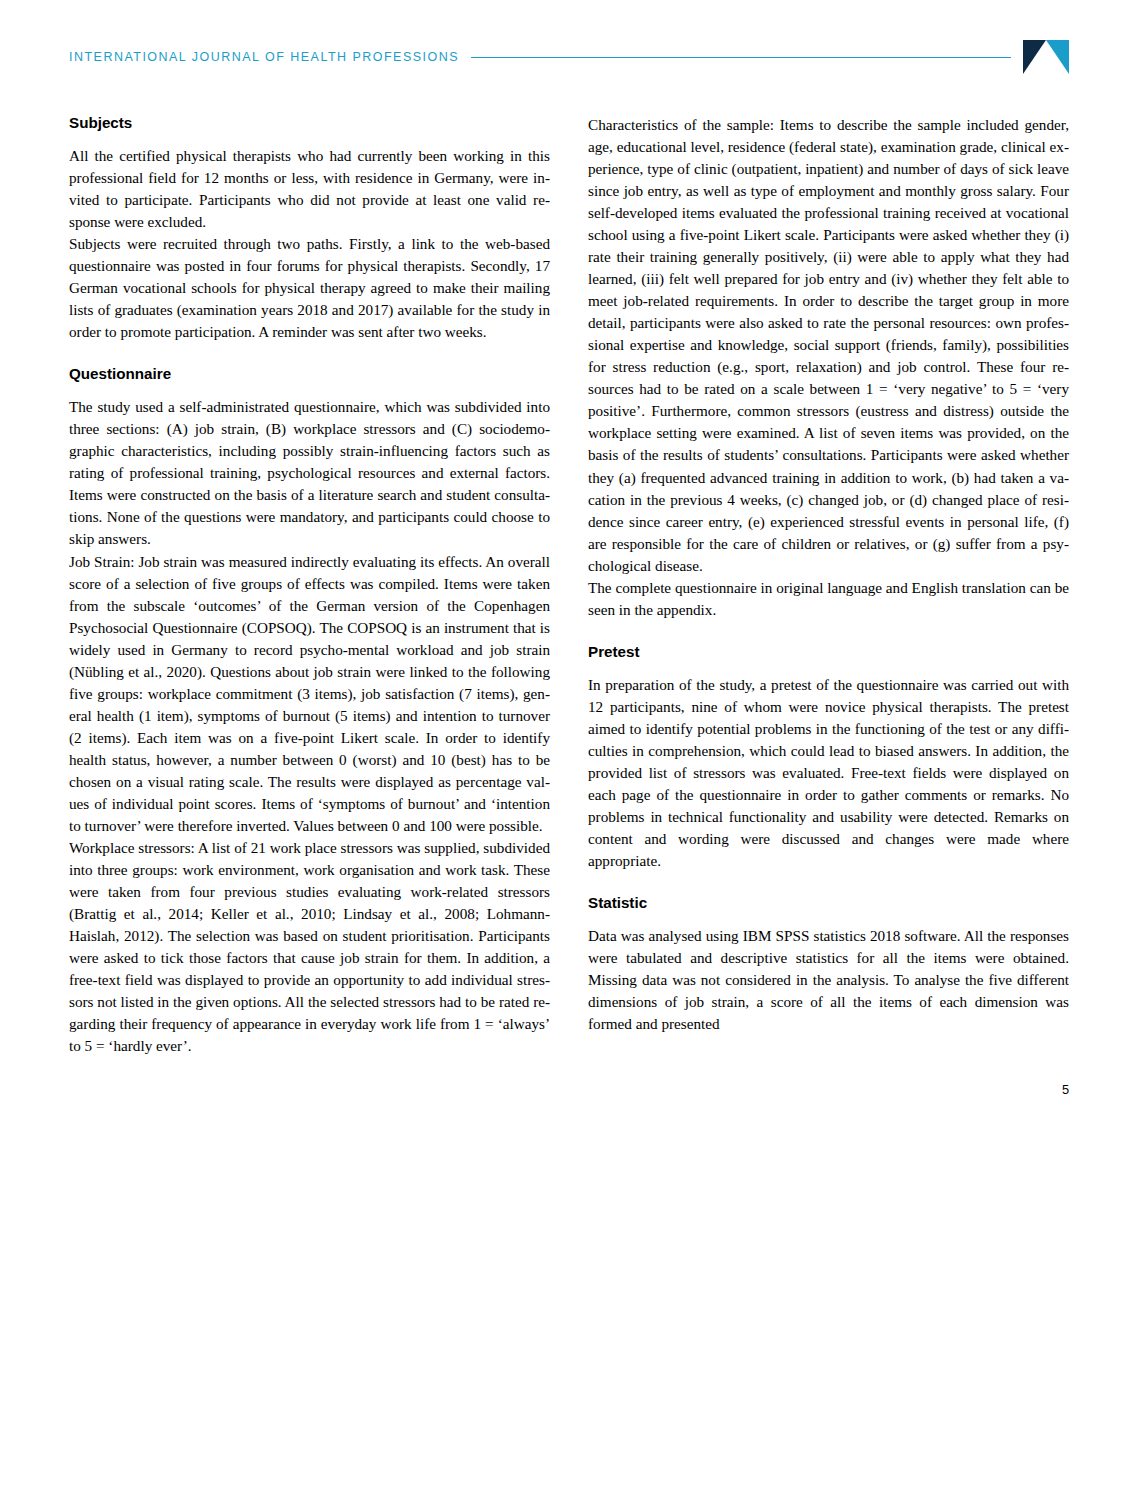International Journal of Health Professions
Subjects
All the certified physical therapists who had currently been working in this professional field for 12 months or less, with residence in Germany, were invited to participate. Participants who did not provide at least one valid response were excluded.
Subjects were recruited through two paths. Firstly, a link to the web-based questionnaire was posted in four forums for physical therapists. Secondly, 17 German vocational schools for physical therapy agreed to make their mailing lists of graduates (examination years 2018 and 2017) available for the study in order to promote participation. A reminder was sent after two weeks.
Questionnaire
The study used a self-administrated questionnaire, which was subdivided into three sections: (A) job strain, (B) workplace stressors and (C) sociodemographic characteristics, including possibly strain-influencing factors such as rating of professional training, psychological resources and external factors. Items were constructed on the basis of a literature search and student consultations. None of the questions were mandatory, and participants could choose to skip answers.
Job Strain: Job strain was measured indirectly evaluating its effects. An overall score of a selection of five groups of effects was compiled. Items were taken from the subscale ‘outcomes’ of the German version of the Copenhagen Psychosocial Questionnaire (COPSOQ). The COPSOQ is an instrument that is widely used in Germany to record psycho-mental workload and job strain (Nübling et al., 2020). Questions about job strain were linked to the following five groups: workplace commitment (3 items), job satisfaction (7 items), general health (1 item), symptoms of burnout (5 items) and intention to turnover (2 items). Each item was on a five-point Likert scale. In order to identify health status, however, a number between 0 (worst) and 10 (best) has to be chosen on a visual rating scale. The results were displayed as percentage values of individual point scores. Items of ‘symptoms of burnout’ and ‘intention to turnover’ were therefore inverted. Values between 0 and 100 were possible.
Workplace stressors: A list of 21 work place stressors was supplied, subdivided into three groups: work environment, work organisation and work task. These were taken from four previous studies evaluating work-related stressors (Brattig et al., 2014; Keller et al., 2010; Lindsay et al., 2008; Lohmann-Haislah, 2012). The selection was based on student prioritisation. Participants were asked to tick those factors that cause job strain for them. In addition, a free-text field was displayed to provide an opportunity to add individual stressors not listed in the given options. All the selected stressors had to be rated regarding their frequency of appearance in everyday work life from 1 = ‘always’ to 5 = ‘hardly ever’.
Characteristics of the sample: Items to describe the sample included gender, age, educational level, residence (federal state), examination grade, clinical experience, type of clinic (outpatient, inpatient) and number of days of sick leave since job entry, as well as type of employment and monthly gross salary. Four self-developed items evaluated the professional training received at vocational school using a five-point Likert scale. Participants were asked whether they (i) rate their training generally positively, (ii) were able to apply what they had learned, (iii) felt well prepared for job entry and (iv) whether they felt able to meet job-related requirements. In order to describe the target group in more detail, participants were also asked to rate the personal resources: own professional expertise and knowledge, social support (friends, family), possibilities for stress reduction (e.g., sport, relaxation) and job control. These four resources had to be rated on a scale between 1 = ‘very negative’ to 5 = ‘very positive’. Furthermore, common stressors (eustress and distress) outside the workplace setting were examined. A list of seven items was provided, on the basis of the results of students’ consultations. Participants were asked whether they (a) frequented advanced training in addition to work, (b) had taken a vacation in the previous 4 weeks, (c) changed job, or (d) changed place of residence since career entry, (e) experienced stressful events in personal life, (f) are responsible for the care of children or relatives, or (g) suffer from a psychological disease.
The complete questionnaire in original language and English translation can be seen in the appendix.
Pretest
In preparation of the study, a pretest of the questionnaire was carried out with 12 participants, nine of whom were novice physical therapists. The pretest aimed to identify potential problems in the functioning of the test or any difficulties in comprehension, which could lead to biased answers. In addition, the provided list of stressors was evaluated. Free-text fields were displayed on each page of the questionnaire in order to gather comments or remarks. No problems in technical functionality and usability were detected. Remarks on content and wording were discussed and changes were made where appropriate.
Statistic
Data was analysed using IBM SPSS statistics 2018 software. All the responses were tabulated and descriptive statistics for all the items were obtained. Missing data was not considered in the analysis. To analyse the five different dimensions of job strain, a score of all the items of each dimension was formed and presented
5